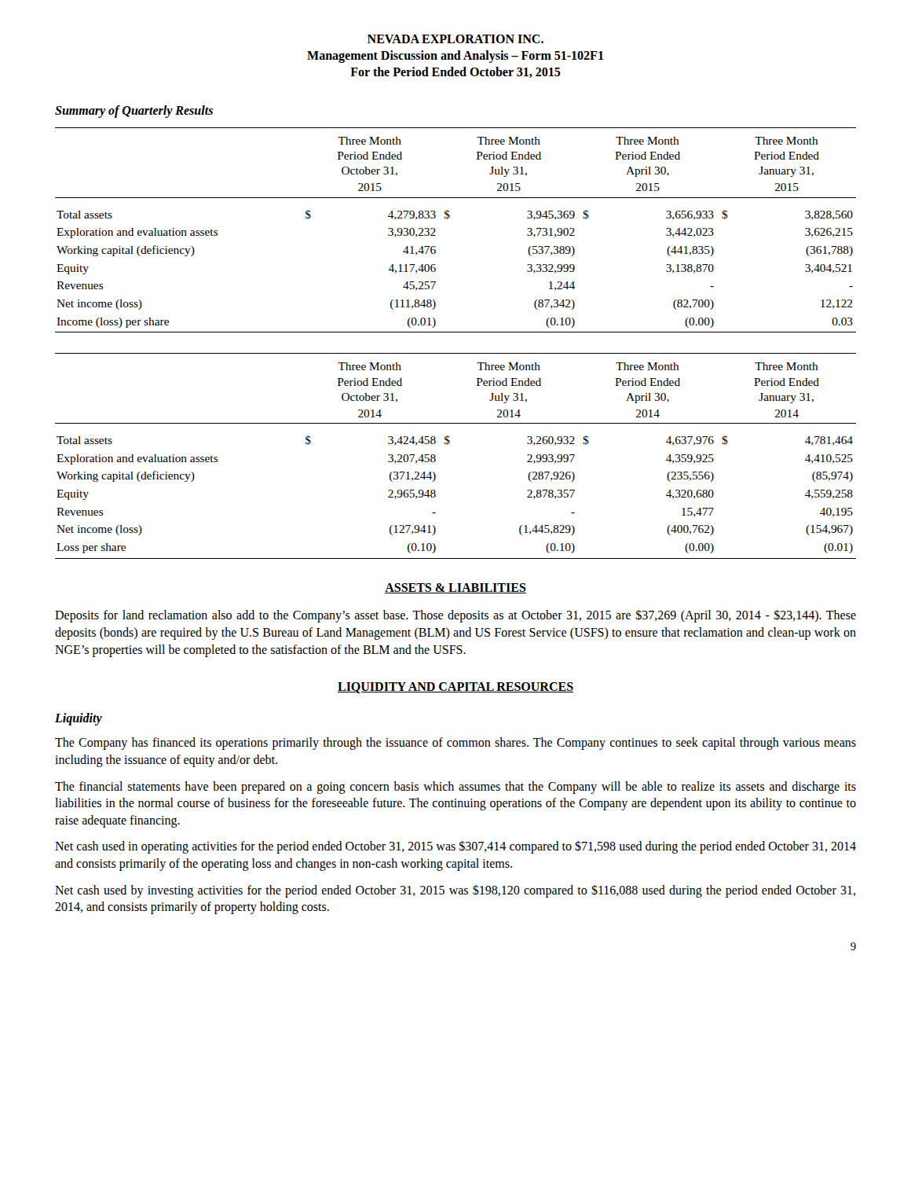NEVADA EXPLORATION INC.
Management Discussion and Analysis – Form 51-102F1
For the Period Ended October 31, 2015
Summary of Quarterly Results
| | Three Month Period Ended October 31, | Three Month Period Ended July 31, | Three Month Period Ended April 30, | Three Month Period Ended January 31, |
| --- | --- | --- | --- | --- |
| | 2015 | 2015 | 2015 | 2015 |
| Total assets | $ | 4,279,833 | $ | 3,945,369 | $ | 3,656,933 | $ | 3,828,560 |
| Exploration and evaluation assets | | 3,930,232 | | 3,731,902 | | 3,442,023 | | 3,626,215 |
| Working capital (deficiency) | | 41,476 | | (537,389) | | (441,835) | | (361,788) |
| Equity | | 4,117,406 | | 3,332,999 | | 3,138,870 | | 3,404,521 |
| Revenues | | 45,257 | | 1,244 | | - | | - |
| Net income (loss) | | (111,848) | | (87,342) | | (82,700) | | 12,122 |
| Income (loss) per share | | (0.01) | | (0.10) | | (0.00) | | 0.03 |
| | Three Month Period Ended October 31, | Three Month Period Ended July 31, | Three Month Period Ended April 30, | Three Month Period Ended January 31, |
| --- | --- | --- | --- | --- |
| | 2014 | 2014 | 2014 | 2014 |
| Total assets | $ | 3,424,458 | $ | 3,260,932 | $ | 4,637,976 | $ | 4,781,464 |
| Exploration and evaluation assets | | 3,207,458 | | 2,993,997 | | 4,359,925 | | 4,410,525 |
| Working capital (deficiency) | | (371,244) | | (287,926) | | (235,556) | | (85,974) |
| Equity | | 2,965,948 | | 2,878,357 | | 4,320,680 | | 4,559,258 |
| Revenues | | - | | - | | 15,477 | | 40,195 |
| Net income (loss) | | (127,941) | | (1,445,829) | | (400,762) | | (154,967) |
| Loss per share | | (0.10) | | (0.10) | | (0.00) | | (0.01) |
ASSETS & LIABILITIES
Deposits for land reclamation also add to the Company’s asset base. Those deposits as at October 31, 2015 are $37,269 (April 30, 2014 - $23,144). These deposits (bonds) are required by the U.S Bureau of Land Management (BLM) and US Forest Service (USFS) to ensure that reclamation and clean-up work on NGE’s properties will be completed to the satisfaction of the BLM and the USFS.
LIQUIDITY AND CAPITAL RESOURCES
Liquidity
The Company has financed its operations primarily through the issuance of common shares. The Company continues to seek capital through various means including the issuance of equity and/or debt.
The financial statements have been prepared on a going concern basis which assumes that the Company will be able to realize its assets and discharge its liabilities in the normal course of business for the foreseeable future. The continuing operations of the Company are dependent upon its ability to continue to raise adequate financing.
Net cash used in operating activities for the period ended October 31, 2015 was $307,414 compared to $71,598 used during the period ended October 31, 2014 and consists primarily of the operating loss and changes in non-cash working capital items.
Net cash used by investing activities for the period ended October 31, 2015 was $198,120 compared to $116,088 used during the period ended October 31, 2014, and consists primarily of property holding costs.
9